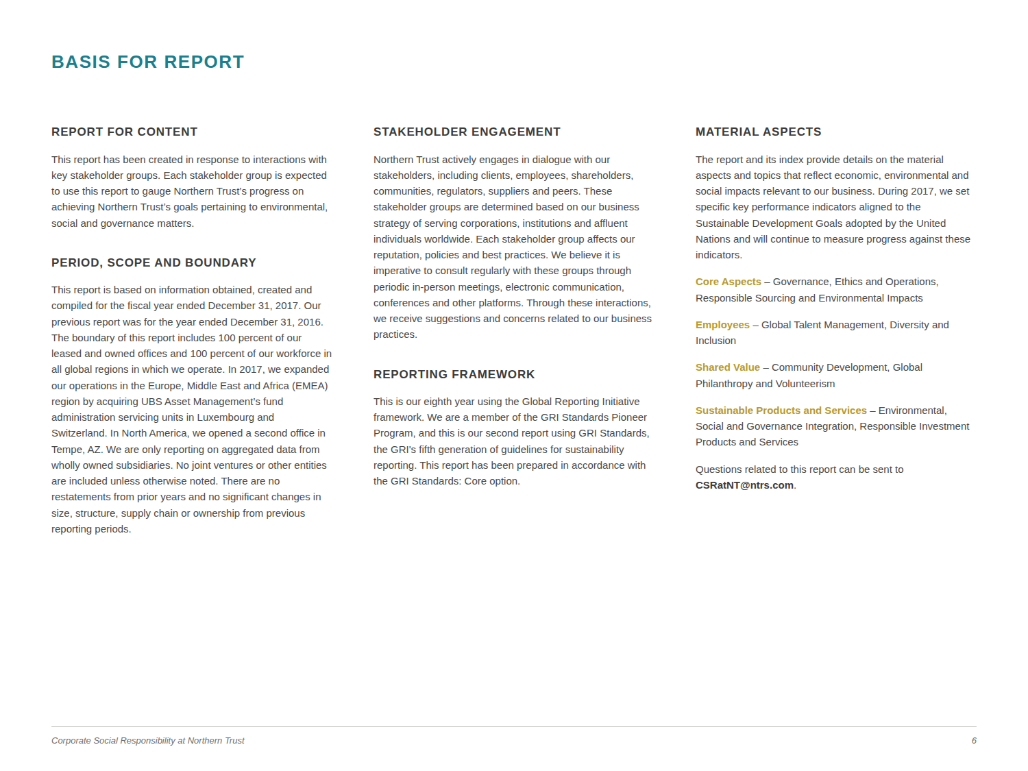Basis for Report
Report for Content
This report has been created in response to interactions with key stakeholder groups. Each stakeholder group is expected to use this report to gauge Northern Trust’s progress on achieving Northern Trust’s goals pertaining to environmental, social and governance matters.
Period, Scope and Boundary
This report is based on information obtained, created and compiled for the fiscal year ended December 31, 2017. Our previous report was for the year ended December 31, 2016. The boundary of this report includes 100 percent of our leased and owned offices and 100 percent of our workforce in all global regions in which we operate. In 2017, we expanded our operations in the Europe, Middle East and Africa (EMEA) region by acquiring UBS Asset Management’s fund administration servicing units in Luxembourg and Switzerland. In North America, we opened a second office in Tempe, AZ. We are only reporting on aggregated data from wholly owned subsidiaries. No joint ventures or other entities are included unless otherwise noted. There are no restatements from prior years and no significant changes in size, structure, supply chain or ownership from previous reporting periods.
Stakeholder Engagement
Northern Trust actively engages in dialogue with our stakeholders, including clients, employees, shareholders, communities, regulators, suppliers and peers. These stakeholder groups are determined based on our business strategy of serving corporations, institutions and affluent individuals worldwide. Each stakeholder group affects our reputation, policies and best practices. We believe it is imperative to consult regularly with these groups through periodic in-person meetings, electronic communication, conferences and other platforms. Through these interactions, we receive suggestions and concerns related to our business practices.
Reporting Framework
This is our eighth year using the Global Reporting Initiative framework. We are a member of the GRI Standards Pioneer Program, and this is our second report using GRI Standards, the GRI's fifth generation of guidelines for sustainability reporting. This report has been prepared in accordance with the GRI Standards: Core option.
Material Aspects
The report and its index provide details on the material aspects and topics that reflect economic, environmental and social impacts relevant to our business. During 2017, we set specific key performance indicators aligned to the Sustainable Development Goals adopted by the United Nations and will continue to measure progress against these indicators.
Core Aspects – Governance, Ethics and Operations, Responsible Sourcing and Environmental Impacts
Employees – Global Talent Management, Diversity and Inclusion
Shared Value – Community Development, Global Philanthropy and Volunteerism
Sustainable Products and Services – Environmental, Social and Governance Integration, Responsible Investment Products and Services
Questions related to this report can be sent to CSRatNT@ntrs.com.
Corporate Social Responsibility at Northern Trust 6